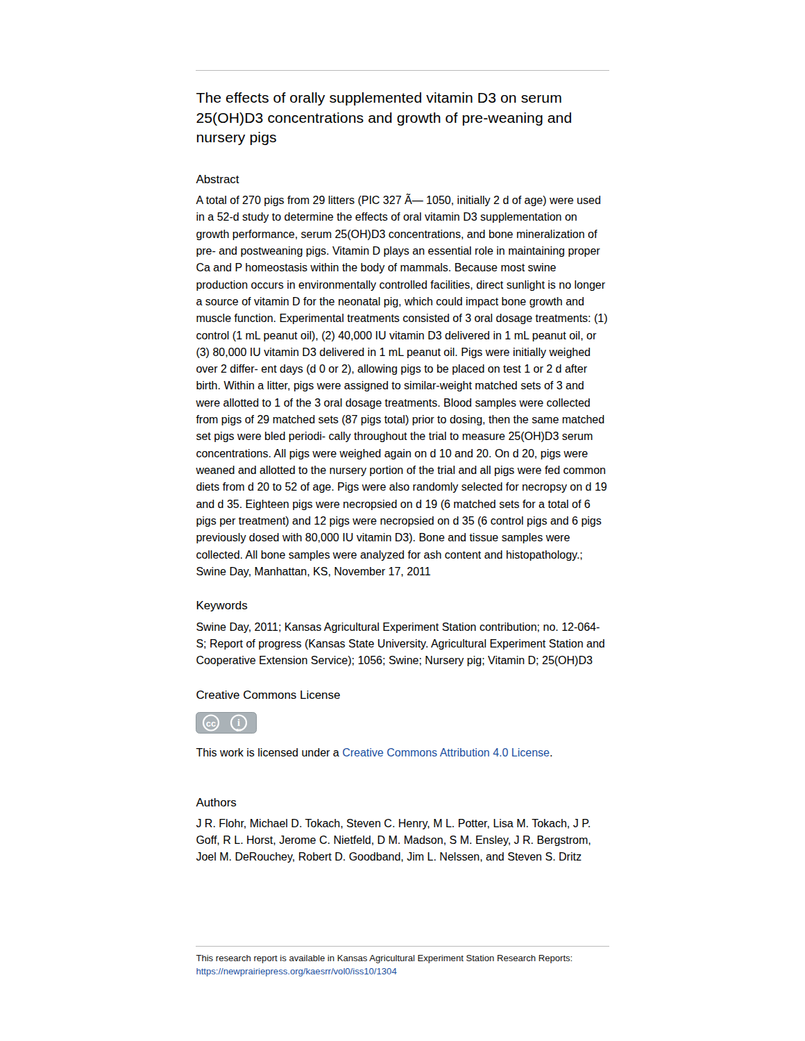The effects of orally supplemented vitamin D3 on serum 25(OH)D3 concentrations and growth of pre-weaning and nursery pigs
Abstract
A total of 270 pigs from 29 litters (PIC 327 Ã— 1050, initially 2 d of age) were used in a 52-d study to determine the effects of oral vitamin D3 supplementation on growth performance, serum 25(OH)D3 concentrations, and bone mineralization of pre- and postweaning pigs. Vitamin D plays an essential role in maintaining proper Ca and P homeostasis within the body of mammals. Because most swine production occurs in environmentally controlled facilities, direct sunlight is no longer a source of vitamin D for the neonatal pig, which could impact bone growth and muscle function. Experimental treatments consisted of 3 oral dosage treatments: (1) control (1 mL peanut oil), (2) 40,000 IU vitamin D3 delivered in 1 mL peanut oil, or (3) 80,000 IU vitamin D3 delivered in 1 mL peanut oil. Pigs were initially weighed over 2 differ- ent days (d 0 or 2), allowing pigs to be placed on test 1 or 2 d after birth. Within a litter, pigs were assigned to similar-weight matched sets of 3 and were allotted to 1 of the 3 oral dosage treatments. Blood samples were collected from pigs of 29 matched sets (87 pigs total) prior to dosing, then the same matched set pigs were bled periodi- cally throughout the trial to measure 25(OH)D3 serum concentrations. All pigs were weighed again on d 10 and 20. On d 20, pigs were weaned and allotted to the nursery portion of the trial and all pigs were fed common diets from d 20 to 52 of age. Pigs were also randomly selected for necropsy on d 19 and d 35. Eighteen pigs were necropsied on d 19 (6 matched sets for a total of 6 pigs per treatment) and 12 pigs were necropsied on d 35 (6 control pigs and 6 pigs previously dosed with 80,000 IU vitamin D3). Bone and tissue samples were collected. All bone samples were analyzed for ash content and histopathology.; Swine Day, Manhattan, KS, November 17, 2011
Keywords
Swine Day, 2011; Kansas Agricultural Experiment Station contribution; no. 12-064-S; Report of progress (Kansas State University. Agricultural Experiment Station and Cooperative Extension Service); 1056; Swine; Nursery pig; Vitamin D; 25(OH)D3
Creative Commons License
cc i BY
This work is licensed under a Creative Commons Attribution 4.0 License.
Authors
J R. Flohr, Michael D. Tokach, Steven C. Henry, M L. Potter, Lisa M. Tokach, J P. Goff, R L. Horst, Jerome C. Nietfeld, D M. Madson, S M. Ensley, J R. Bergstrom, Joel M. DeRouchey, Robert D. Goodband, Jim L. Nelssen, and Steven S. Dritz
This research report is available in Kansas Agricultural Experiment Station Research Reports:
https://newprairiepress.org/kaesrr/vol0/iss10/1304